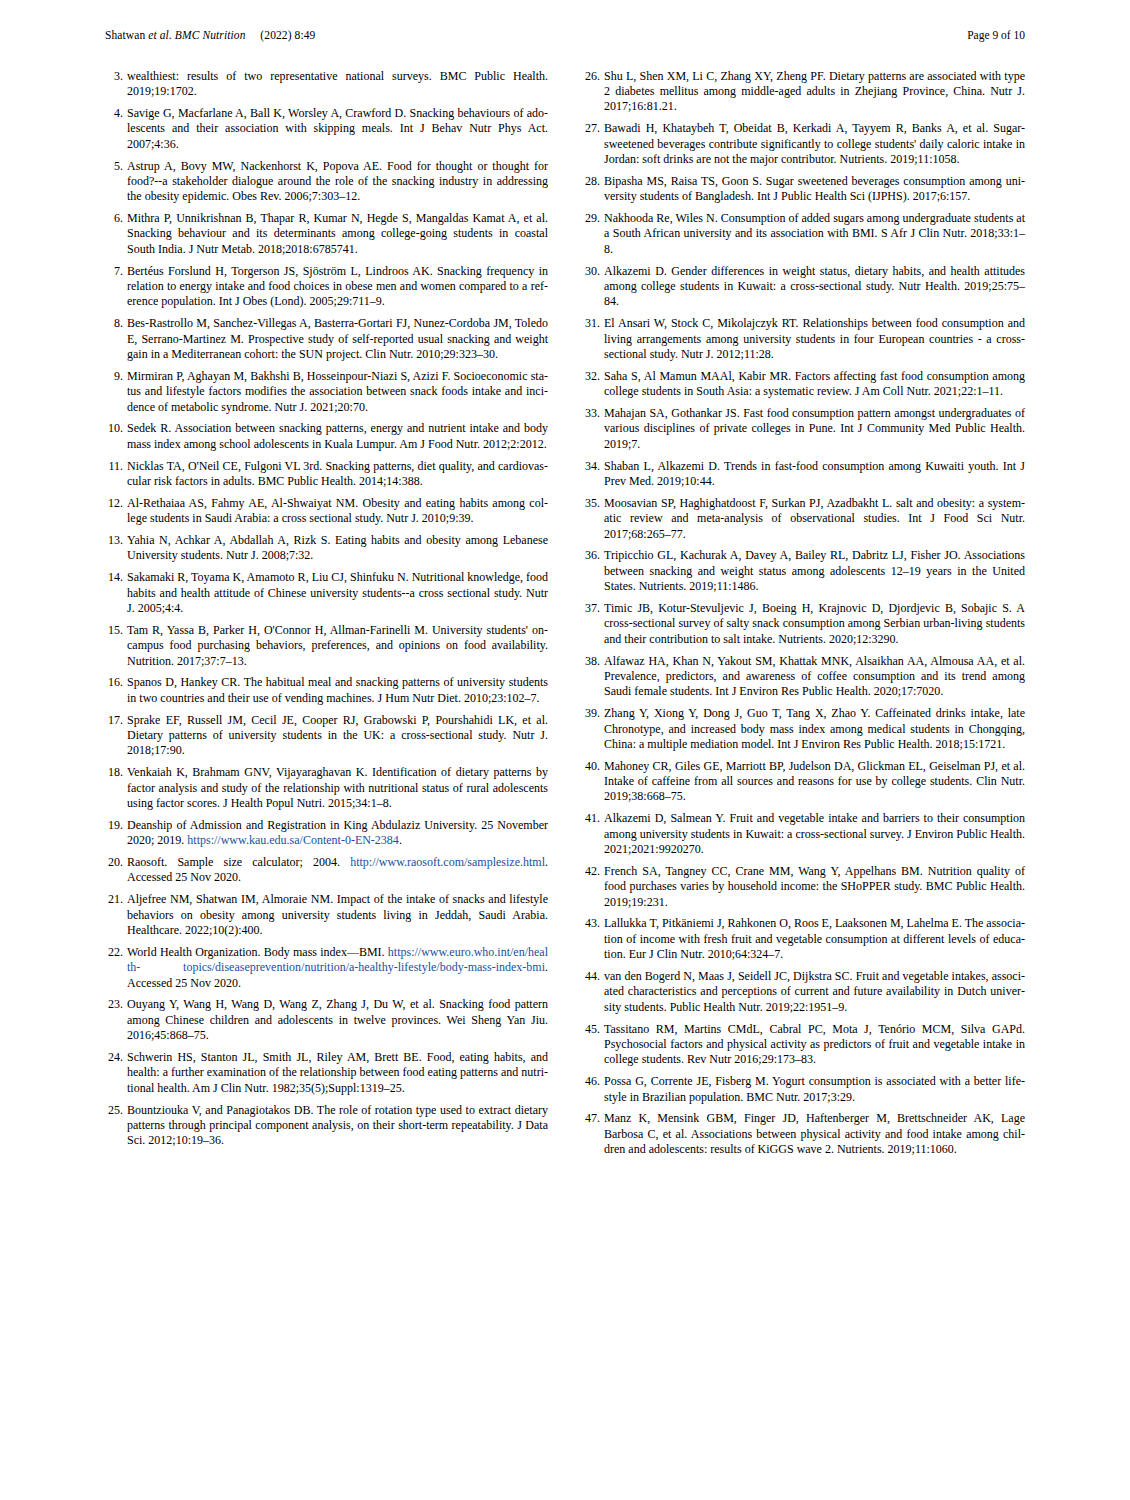Shatwan et al. BMC Nutrition (2022) 8:49
Page 9 of 10
3. wealthiest: results of two representative national surveys. BMC Public Health. 2019;19:1702.
4. Savige G, Macfarlane A, Ball K, Worsley A, Crawford D. Snacking behaviours of adolescents and their association with skipping meals. Int J Behav Nutr Phys Act. 2007;4:36.
5. Astrup A, Bovy MW, Nackenhorst K, Popova AE. Food for thought or thought for food?--a stakeholder dialogue around the role of the snacking industry in addressing the obesity epidemic. Obes Rev. 2006;7:303–12.
6. Mithra P, Unnikrishnan B, Thapar R, Kumar N, Hegde S, Mangaldas Kamat A, et al. Snacking behaviour and its determinants among college-going students in coastal South India. J Nutr Metab. 2018;2018:6785741.
7. Bertéus Forslund H, Torgerson JS, Sjöström L, Lindroos AK. Snacking frequency in relation to energy intake and food choices in obese men and women compared to a reference population. Int J Obes (Lond). 2005;29:711–9.
8. Bes-Rastrollo M, Sanchez-Villegas A, Basterra-Gortari FJ, Nunez-Cordoba JM, Toledo E, Serrano-Martinez M. Prospective study of self-reported usual snacking and weight gain in a Mediterranean cohort: the SUN project. Clin Nutr. 2010;29:323–30.
9. Mirmiran P, Aghayan M, Bakhshi B, Hosseinpour-Niazi S, Azizi F. Socioeconomic status and lifestyle factors modifies the association between snack foods intake and incidence of metabolic syndrome. Nutr J. 2021;20:70.
10. Sedek R. Association between snacking patterns, energy and nutrient intake and body mass index among school adolescents in Kuala Lumpur. Am J Food Nutr. 2012;2:2012.
11. Nicklas TA, O'Neil CE, Fulgoni VL 3rd. Snacking patterns, diet quality, and cardiovascular risk factors in adults. BMC Public Health. 2014;14:388.
12. Al-Rethaiaa AS, Fahmy AE, Al-Shwaiyat NM. Obesity and eating habits among college students in Saudi Arabia: a cross sectional study. Nutr J. 2010;9:39.
13. Yahia N, Achkar A, Abdallah A, Rizk S. Eating habits and obesity among Lebanese University students. Nutr J. 2008;7:32.
14. Sakamaki R, Toyama K, Amamoto R, Liu CJ, Shinfuku N. Nutritional knowledge, food habits and health attitude of Chinese university students--a cross sectional study. Nutr J. 2005;4:4.
15. Tam R, Yassa B, Parker H, O'Connor H, Allman-Farinelli M. University students' on-campus food purchasing behaviors, preferences, and opinions on food availability. Nutrition. 2017;37:7–13.
16. Spanos D, Hankey CR. The habitual meal and snacking patterns of university students in two countries and their use of vending machines. J Hum Nutr Diet. 2010;23:102–7.
17. Sprake EF, Russell JM, Cecil JE, Cooper RJ, Grabowski P, Pourshahidi LK, et al. Dietary patterns of university students in the UK: a cross-sectional study. Nutr J. 2018;17:90.
18. Venkaiah K, Brahmam GNV, Vijayaraghavan K. Identification of dietary patterns by factor analysis and study of the relationship with nutritional status of rural adolescents using factor scores. J Health Popul Nutri. 2015;34:1–8.
19. Deanship of Admission and Registration in King Abdulaziz University. 25 November 2020; 2019. https://www.kau.edu.sa/Content-0-EN-2384.
20. Raosoft. Sample size calculator; 2004. http://www.raosoft.com/samplesize.html. Accessed 25 Nov 2020.
21. Aljefree NM, Shatwan IM, Almoraie NM. Impact of the intake of snacks and lifestyle behaviors on obesity among university students living in Jeddah, Saudi Arabia. Healthcare. 2022;10(2):400.
22. World Health Organization. Body mass index—BMI. https://www.euro.who.int/en/health- topics/diseaseprevention/nutrition/a-healthy-lifestyle/body-mass-index-bmi. Accessed 25 Nov 2020.
23. Ouyang Y, Wang H, Wang D, Wang Z, Zhang J, Du W, et al. Snacking food pattern among Chinese children and adolescents in twelve provinces. Wei Sheng Yan Jiu. 2016;45:868–75.
24. Schwerin HS, Stanton JL, Smith JL, Riley AM, Brett BE. Food, eating habits, and health: a further examination of the relationship between food eating patterns and nutritional health. Am J Clin Nutr. 1982;35(5);Suppl:1319–25.
25. Bountziouka V, and Panagiotakos DB. The role of rotation type used to extract dietary patterns through principal component analysis, on their short-term repeatability. J Data Sci. 2012;10:19–36.
26. Shu L, Shen XM, Li C, Zhang XY, Zheng PF. Dietary patterns are associated with type 2 diabetes mellitus among middle-aged adults in Zhejiang Province, China. Nutr J. 2017;16:81.21.
27. Bawadi H, Khataybeh T, Obeidat B, Kerkadi A, Tayyem R, Banks A, et al. Sugar-sweetened beverages contribute significantly to college students' daily caloric intake in Jordan: soft drinks are not the major contributor. Nutrients. 2019;11:1058.
28. Bipasha MS, Raisa TS, Goon S. Sugar sweetened beverages consumption among university students of Bangladesh. Int J Public Health Sci (IJPHS). 2017;6:157.
29. Nakhooda Re, Wiles N. Consumption of added sugars among undergraduate students at a South African university and its association with BMI. S Afr J Clin Nutr. 2018;33:1–8.
30. Alkazemi D. Gender differences in weight status, dietary habits, and health attitudes among college students in Kuwait: a cross-sectional study. Nutr Health. 2019;25:75–84.
31. El Ansari W, Stock C, Mikolajczyk RT. Relationships between food consumption and living arrangements among university students in four European countries - a cross-sectional study. Nutr J. 2012;11:28.
32. Saha S, Al Mamun MAAl, Kabir MR. Factors affecting fast food consumption among college students in South Asia: a systematic review. J Am Coll Nutr. 2021;22:1–11.
33. Mahajan SA, Gothankar JS. Fast food consumption pattern amongst undergraduates of various disciplines of private colleges in Pune. Int J Community Med Public Health. 2019;7.
34. Shaban L, Alkazemi D. Trends in fast-food consumption among Kuwaiti youth. Int J Prev Med. 2019;10:44.
35. Moosavian SP, Haghighatdoost F, Surkan PJ, Azadbakht L. salt and obesity: a systematic review and meta-analysis of observational studies. Int J Food Sci Nutr. 2017;68:265–77.
36. Tripicchio GL, Kachurak A, Davey A, Bailey RL, Dabritz LJ, Fisher JO. Associations between snacking and weight status among adolescents 12–19 years in the United States. Nutrients. 2019;11:1486.
37. Timic JB, Kotur-Stevuljevic J, Boeing H, Krajnovic D, Djordjevic B, Sobajic S. A cross-sectional survey of salty snack consumption among Serbian urban-living students and their contribution to salt intake. Nutrients. 2020;12:3290.
38. Alfawaz HA, Khan N, Yakout SM, Khattak MNK, Alsaikhan AA, Almousa AA, et al. Prevalence, predictors, and awareness of coffee consumption and its trend among Saudi female students. Int J Environ Res Public Health. 2020;17:7020.
39. Zhang Y, Xiong Y, Dong J, Guo T, Tang X, Zhao Y. Caffeinated drinks intake, late Chronotype, and increased body mass index among medical students in Chongqing, China: a multiple mediation model. Int J Environ Res Public Health. 2018;15:1721.
40. Mahoney CR, Giles GE, Marriott BP, Judelson DA, Glickman EL, Geiselman PJ, et al. Intake of caffeine from all sources and reasons for use by college students. Clin Nutr. 2019;38:668–75.
41. Alkazemi D, Salmean Y. Fruit and vegetable intake and barriers to their consumption among university students in Kuwait: a cross-sectional survey. J Environ Public Health. 2021;2021:9920270.
42. French SA, Tangney CC, Crane MM, Wang Y, Appelhans BM. Nutrition quality of food purchases varies by household income: the SHoPPER study. BMC Public Health. 2019;19:231.
43. Lallukka T, Pitkäniemi J, Rahkonen O, Roos E, Laaksonen M, Lahelma E. The association of income with fresh fruit and vegetable consumption at different levels of education. Eur J Clin Nutr. 2010;64:324–7.
44. van den Bogerd N, Maas J, Seidell JC, Dijkstra SC. Fruit and vegetable intakes, associated characteristics and perceptions of current and future availability in Dutch university students. Public Health Nutr. 2019;22:1951–9.
45. Tassitano RM, Martins CMdL, Cabral PC, Mota J, Tenório MCM, Silva GAPd. Psychosocial factors and physical activity as predictors of fruit and vegetable intake in college students. Rev Nutr 2016;29:173–83.
46. Possa G, Corrente JE, Fisberg M. Yogurt consumption is associated with a better lifestyle in Brazilian population. BMC Nutr. 2017;3:29.
47. Manz K, Mensink GBM, Finger JD, Haftenberger M, Brettschneider AK, Lage Barbosa C, et al. Associations between physical activity and food intake among children and adolescents: results of KiGGS wave 2. Nutrients. 2019;11:1060.